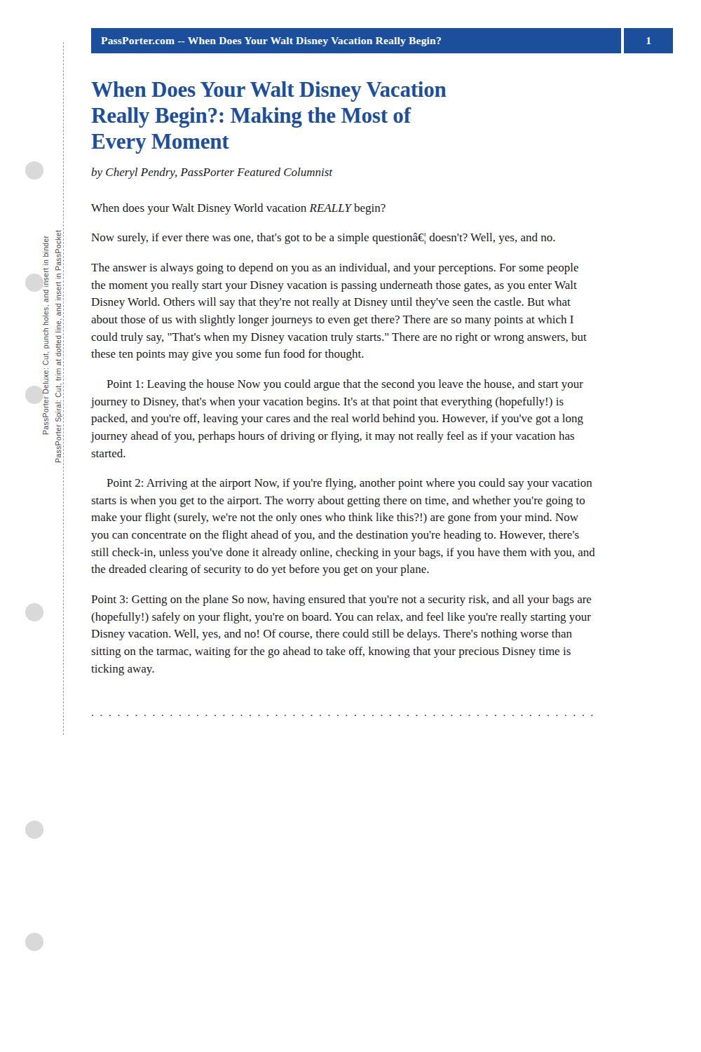PassPorter.com -- When Does Your Walt Disney Vacation Really Begin?
1
PassPorter Deluxe: Cut, punch holes, and insert in binder
PassPorter Spiral: Cut, trim at dotted line, and insert in PassPocket
When Does Your Walt Disney Vacation
Really Begin?: Making the Most of
Every Moment
by Cheryl Pendry, PassPorter Featured Columnist
When does your Walt Disney World vacation REALLY begin?
Now surely, if ever there was one, that's got to be a simple questionâ€¦ doesn't? Well, yes, and no.
The answer is always going to depend on you as an individual, and your perceptions. For some people the moment you really start your Disney vacation is passing underneath those gates, as you enter Walt Disney World. Others will say that they're not really at Disney until they've seen the castle. But what about those of us with slightly longer journeys to even get there? There are so many points at which I could truly say, "That's when my Disney vacation truly starts." There are no right or wrong answers, but these ten points may give you some fun food for thought.
Point 1: Leaving the house Now you could argue that the second you leave the house, and start your journey to Disney, that's when your vacation begins. It's at that point that everything (hopefully!) is packed, and you're off, leaving your cares and the real world behind you. However, if you've got a long journey ahead of you, perhaps hours of driving or flying, it may not really feel as if your vacation has started.
Point 2: Arriving at the airport Now, if you're flying, another point where you could say your vacation starts is when you get to the airport. The worry about getting there on time, and whether you're going to make your flight (surely, we're not the only ones who think like this?!) are gone from your mind. Now you can concentrate on the flight ahead of you, and the destination you're heading to. However, there's still check-in, unless you've done it already online, checking in your bags, if you have them with you, and the dreaded clearing of security to do yet before you get on your plane.
Point 3: Getting on the plane So now, having ensured that you're not a security risk, and all your bags are (hopefully!) safely on your flight, you're on board. You can relax, and feel like you're really starting your Disney vacation. Well, yes, and no! Of course, there could still be delays. There's nothing worse than sitting on the tarmac, waiting for the go ahead to take off, knowing that your precious Disney time is ticking away.
. . . . . . . . . . . . . . . . . . . . . . . . . . . . . . . . . . . . . . . . . . . . . . . . . . . . . . . . . . . . . . . . . . . . . . . . . . .